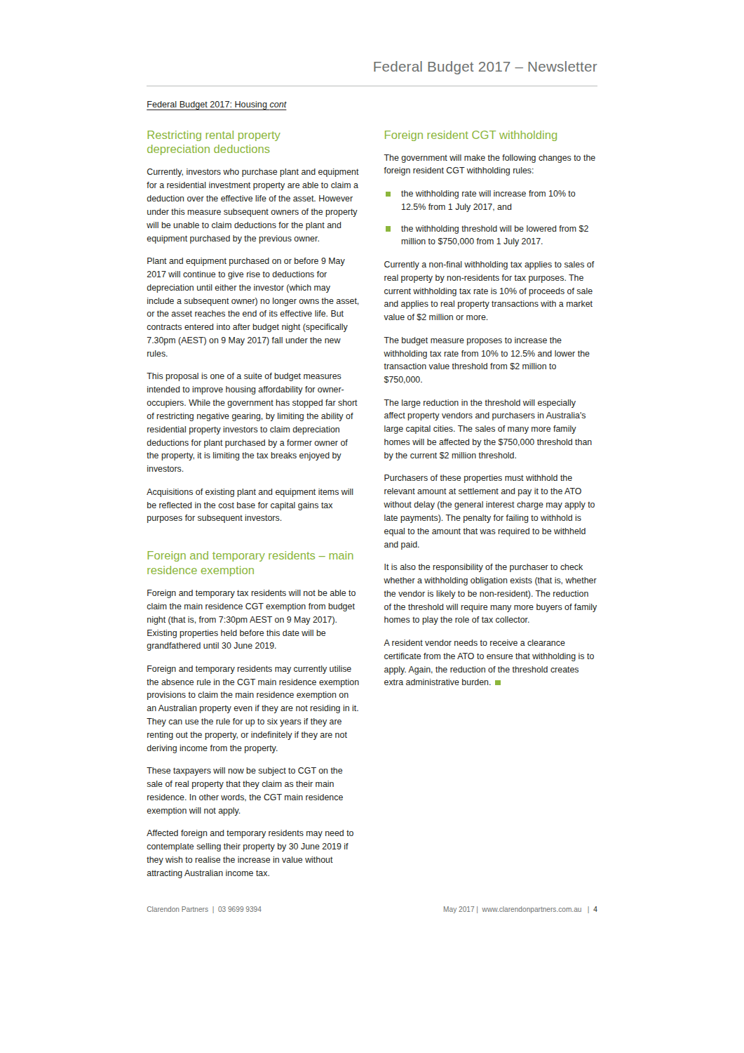Federal Budget 2017 – Newsletter
Federal Budget 2017: Housing cont
Restricting rental property
depreciation deductions
Currently, investors who purchase plant and equipment for a residential investment property are able to claim a deduction over the effective life of the asset. However under this measure subsequent owners of the property will be unable to claim deductions for the plant and equipment purchased by the previous owner.
Plant and equipment purchased on or before 9 May 2017 will continue to give rise to deductions for depreciation until either the investor (which may include a subsequent owner) no longer owns the asset, or the asset reaches the end of its effective life. But contracts entered into after budget night (specifically 7.30pm (AEST) on 9 May 2017) fall under the new rules.
This proposal is one of a suite of budget measures intended to improve housing affordability for owner-occupiers. While the government has stopped far short of restricting negative gearing, by limiting the ability of residential property investors to claim depreciation deductions for plant purchased by a former owner of the property, it is limiting the tax breaks enjoyed by investors.
Acquisitions of existing plant and equipment items will be reflected in the cost base for capital gains tax purposes for subsequent investors.
Foreign and temporary residents – main
residence exemption
Foreign and temporary tax residents will not be able to claim the main residence CGT exemption from budget night (that is, from 7:30pm AEST on 9 May 2017). Existing properties held before this date will be grandfathered until 30 June 2019.
Foreign and temporary residents may currently utilise the absence rule in the CGT main residence exemption provisions to claim the main residence exemption on an Australian property even if they are not residing in it. They can use the rule for up to six years if they are renting out the property, or indefinitely if they are not deriving income from the property.
These taxpayers will now be subject to CGT on the sale of real property that they claim as their main residence. In other words, the CGT main residence exemption will not apply.
Affected foreign and temporary residents may need to contemplate selling their property by 30 June 2019 if they wish to realise the increase in value without attracting Australian income tax.
Foreign resident CGT withholding
The government will make the following changes to the foreign resident CGT withholding rules:
the withholding rate will increase from 10% to 12.5% from 1 July 2017, and
the withholding threshold will be lowered from $2 million to $750,000 from 1 July 2017.
Currently a non-final withholding tax applies to sales of real property by non-residents for tax purposes. The current withholding tax rate is 10% of proceeds of sale and applies to real property transactions with a market value of $2 million or more.
The budget measure proposes to increase the withholding tax rate from 10% to 12.5% and lower the transaction value threshold from $2 million to $750,000.
The large reduction in the threshold will especially affect property vendors and purchasers in Australia's large capital cities. The sales of many more family homes will be affected by the $750,000 threshold than by the current $2 million threshold.
Purchasers of these properties must withhold the relevant amount at settlement and pay it to the ATO without delay (the general interest charge may apply to late payments). The penalty for failing to withhold is equal to the amount that was required to be withheld and paid.
It is also the responsibility of the purchaser to check whether a withholding obligation exists (that is, whether the vendor is likely to be non-resident). The reduction of the threshold will require many more buyers of family homes to play the role of tax collector.
A resident vendor needs to receive a clearance certificate from the ATO to ensure that withholding is to apply. Again, the reduction of the threshold creates extra administrative burden.
Clarendon Partners | 03 9699 9394
May 2017 | www.clarendonpartners.com.au | 4